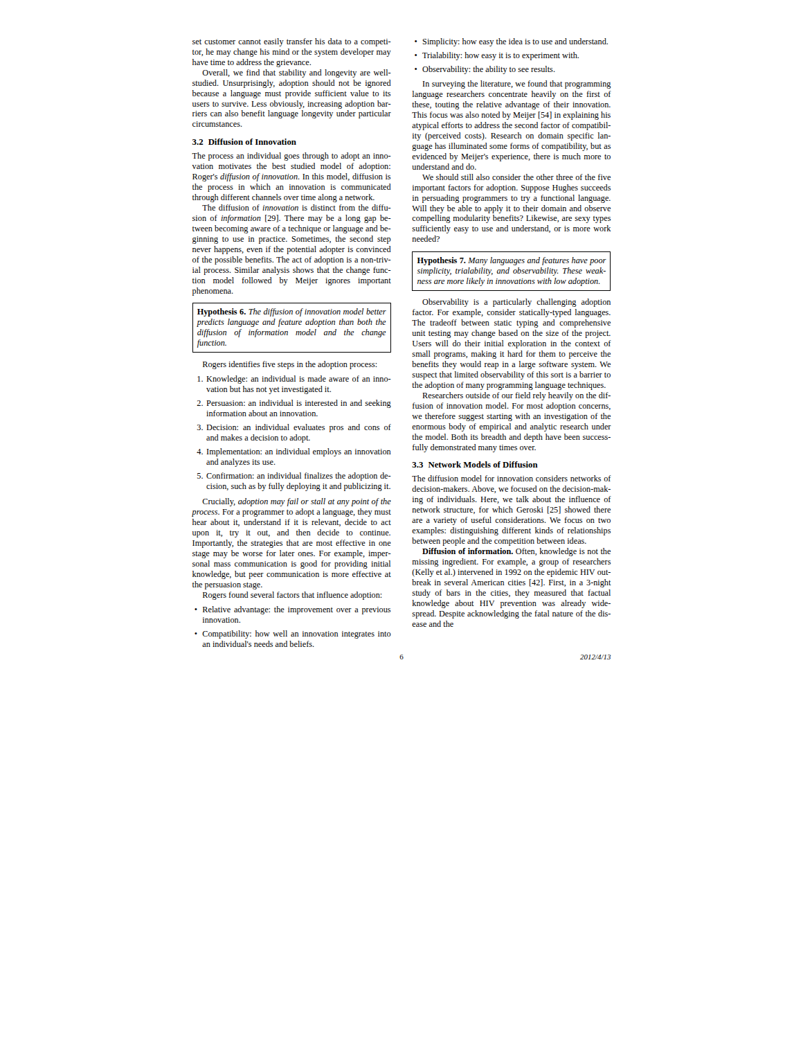set customer cannot easily transfer his data to a competitor, he may change his mind or the system developer may have time to address the grievance.
Overall, we find that stability and longevity are well-studied. Unsurprisingly, adoption should not be ignored because a language must provide sufficient value to its users to survive. Less obviously, increasing adoption barriers can also benefit language longevity under particular circumstances.
3.2 Diffusion of Innovation
The process an individual goes through to adopt an innovation motivates the best studied model of adoption: Roger's diffusion of innovation. In this model, diffusion is the process in which an innovation is communicated through different channels over time along a network.
The diffusion of innovation is distinct from the diffusion of information [29]. There may be a long gap between becoming aware of a technique or language and beginning to use in practice. Sometimes, the second step never happens, even if the potential adopter is convinced of the possible benefits. The act of adoption is a non-trivial process. Similar analysis shows that the change function model followed by Meijer ignores important phenomena.
Hypothesis 6. The diffusion of innovation model better predicts language and feature adoption than both the diffusion of information model and the change function.
Rogers identifies five steps in the adoption process:
Knowledge: an individual is made aware of an innovation but has not yet investigated it.
Persuasion: an individual is interested in and seeking information about an innovation.
Decision: an individual evaluates pros and cons of and makes a decision to adopt.
Implementation: an individual employs an innovation and analyzes its use.
Confirmation: an individual finalizes the adoption decision, such as by fully deploying it and publicizing it.
Crucially, adoption may fail or stall at any point of the process. For a programmer to adopt a language, they must hear about it, understand if it is relevant, decide to act upon it, try it out, and then decide to continue. Importantly, the strategies that are most effective in one stage may be worse for later ones. For example, impersonal mass communication is good for providing initial knowledge, but peer communication is more effective at the persuasion stage.
Rogers found several factors that influence adoption:
Relative advantage: the improvement over a previous innovation.
Compatibility: how well an innovation integrates into an individual's needs and beliefs.
Simplicity: how easy the idea is to use and understand.
Trialability: how easy it is to experiment with.
Observability: the ability to see results.
In surveying the literature, we found that programming language researchers concentrate heavily on the first of these, touting the relative advantage of their innovation. This focus was also noted by Meijer [54] in explaining his atypical efforts to address the second factor of compatibility (perceived costs). Research on domain specific language has illuminated some forms of compatibility, but as evidenced by Meijer's experience, there is much more to understand and do.
We should still also consider the other three of the five important factors for adoption. Suppose Hughes succeeds in persuading programmers to try a functional language. Will they be able to apply it to their domain and observe compelling modularity benefits? Likewise, are sexy types sufficiently easy to use and understand, or is more work needed?
Hypothesis 7. Many languages and features have poor simplicity, trialability, and observability. These weakness are more likely in innovations with low adoption.
Observability is a particularly challenging adoption factor. For example, consider statically-typed languages. The tradeoff between static typing and comprehensive unit testing may change based on the size of the project. Users will do their initial exploration in the context of small programs, making it hard for them to perceive the benefits they would reap in a large software system. We suspect that limited observability of this sort is a barrier to the adoption of many programming language techniques.
Researchers outside of our field rely heavily on the diffusion of innovation model. For most adoption concerns, we therefore suggest starting with an investigation of the enormous body of empirical and analytic research under the model. Both its breadth and depth have been successfully demonstrated many times over.
3.3 Network Models of Diffusion
The diffusion model for innovation considers networks of decision-makers. Above, we focused on the decision-making of individuals. Here, we talk about the influence of network structure, for which Geroski [25] showed there are a variety of useful considerations. We focus on two examples: distinguishing different kinds of relationships between people and the competition between ideas.
Diffusion of information. Often, knowledge is not the missing ingredient. For example, a group of researchers (Kelly et al.) intervened in 1992 on the epidemic HIV outbreak in several American cities [42]. First, in a 3-night study of bars in the cities, they measured that factual knowledge about HIV prevention was already widespread. Despite acknowledging the fatal nature of the disease and the
6
2012/4/13